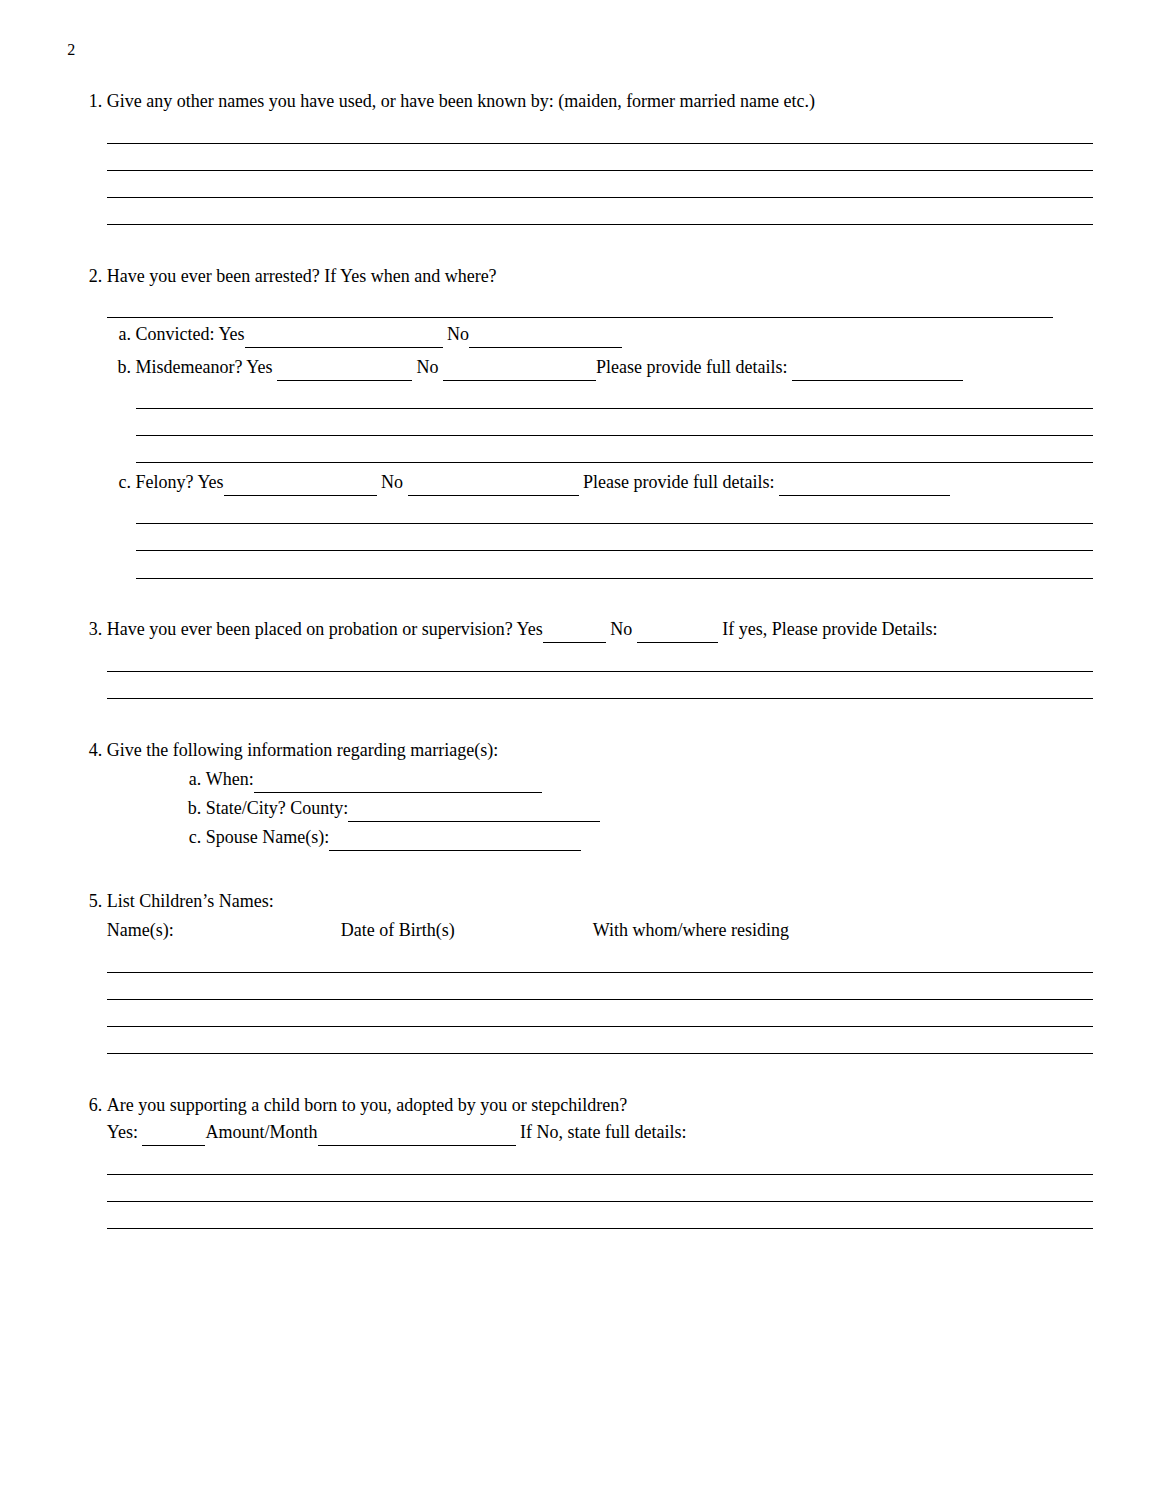2
Give any other names you have used, or have been known by: (maiden, former married name etc.)
Have you ever been arrested? If Yes when and where?
Convicted: Yes No
Misdemeanor? Yes No Please provide full details:
Felony? Yes No Please provide full details:
Have you ever been placed on probation or supervision? Yes No If yes, Please provide Details:
Give the following information regarding marriage(s):
When:
State/City? County:
Spouse Name(s):
List Children’s Names:
Name(s): Date of Birth(s) With whom/where residing
Are you supporting a child born to you, adopted by you or stepchildren?
Yes: Amount/Month If No, state full details: